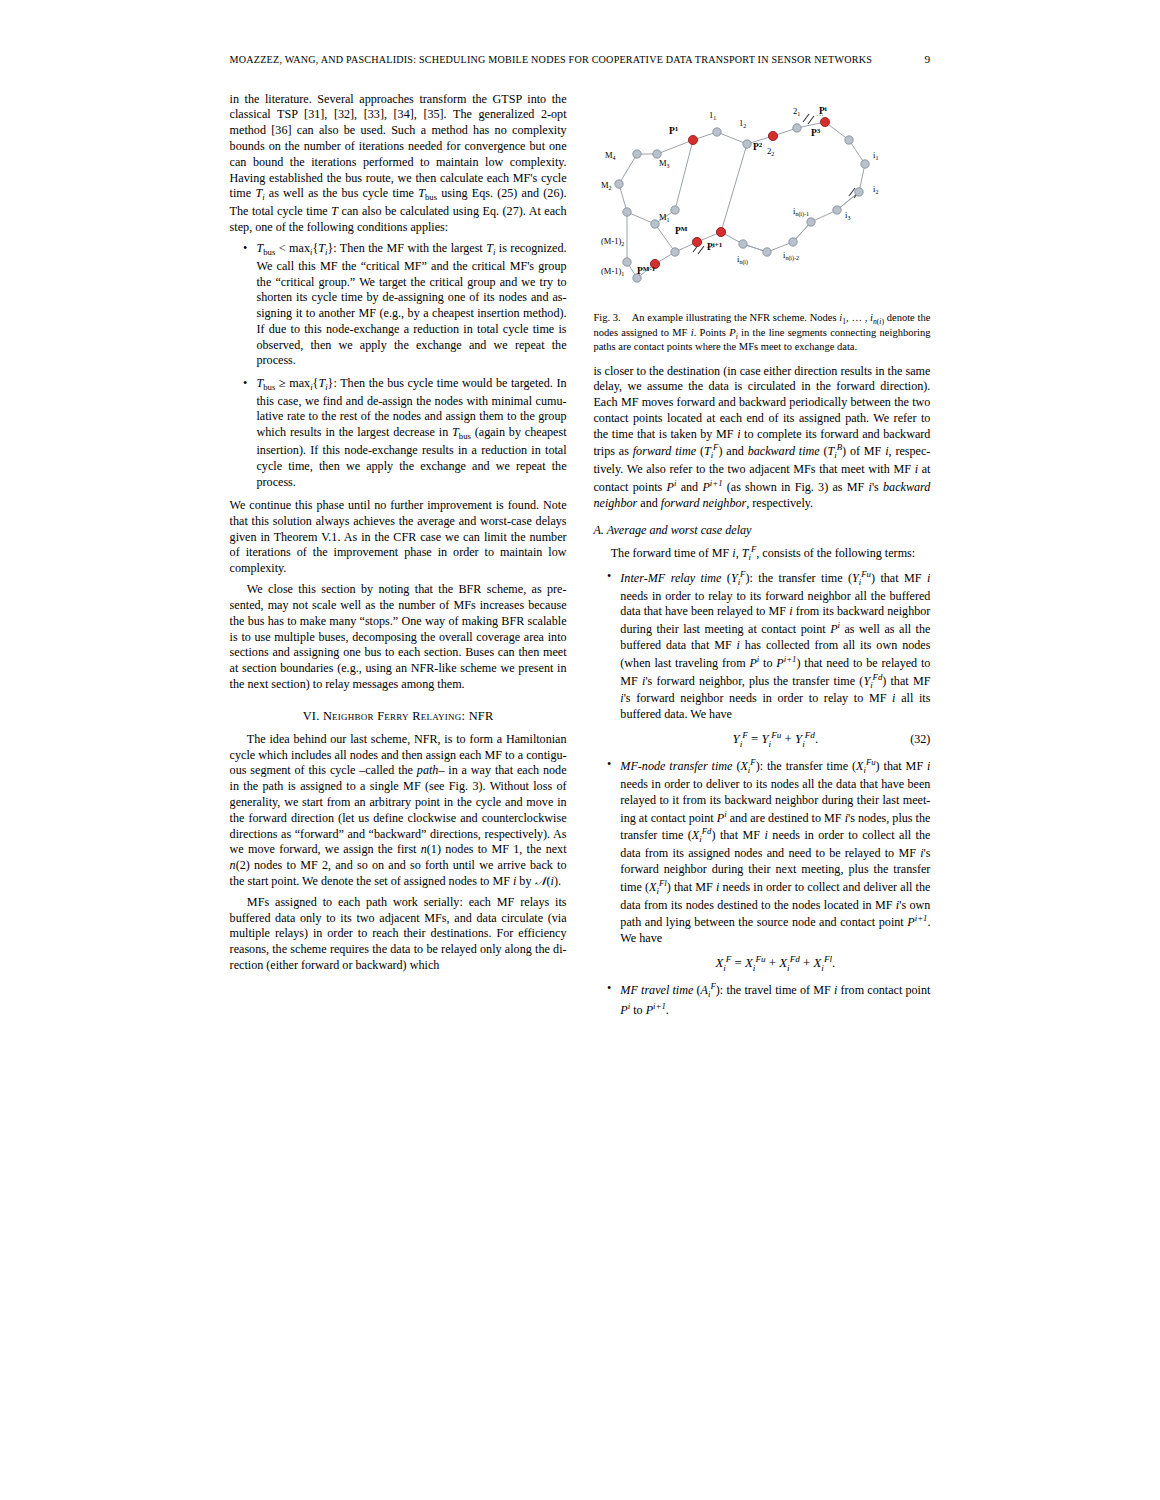Moazzez, Wang, and Paschalidis: Scheduling Mobile Nodes for Cooperative Data Transport in Sensor Networks
9
in the literature. Several approaches transform the GTSP into the classical TSP [31], [32], [33], [34], [35]. The generalized 2-opt method [36] can also be used. Such a method has no complexity bounds on the number of iterations needed for convergence but one can bound the iterations performed to maintain low complexity. Having established the bus route, we then calculate each MF's cycle time Ti as well as the bus cycle time Tbus using Eqs. (25) and (26). The total cycle time T can also be calculated using Eq. (27). At each step, one of the following conditions applies:
Tbus < maxi{Ti}: Then the MF with the largest Ti is recognized. We call this MF the “critical MF” and the critical MF's group the “critical group.” We target the critical group and we try to shorten its cycle time by de-assigning one of its nodes and assigning it to another MF (e.g., by a cheapest insertion method). If due to this node-exchange a reduction in total cycle time is observed, then we apply the exchange and we repeat the process.
Tbus ≥ maxi{Ti}: Then the bus cycle time would be targeted. In this case, we find and de-assign the nodes with minimal cumulative rate to the rest of the nodes and assign them to the group which results in the largest decrease in Tbus (again by cheapest insertion). If this node-exchange results in a reduction in total cycle time, then we apply the exchange and we repeat the process.
We continue this phase until no further improvement is found. Note that this solution always achieves the average and worst-case delays given in Theorem V.1. As in the CFR case we can limit the number of iterations of the improvement phase in order to maintain low complexity.
We close this section by noting that the BFR scheme, as presented, may not scale well as the number of MFs increases because the bus has to make many “stops.” One way of making BFR scalable is to use multiple buses, decomposing the overall coverage area into sections and assigning one bus to each section. Buses can then meet at section boundaries (e.g., using an NFR-like scheme we present in the next section) to relay messages among them.
VI. Neighbor Ferry Relaying: NFR
The idea behind our last scheme, NFR, is to form a Hamiltonian cycle which includes all nodes and then assign each MF to a contiguous segment of this cycle –called the path– in a way that each node in the path is assigned to a single MF (see Fig. 3). Without loss of generality, we start from an arbitrary point in the cycle and move in the forward direction (let us define clockwise and counterclockwise directions as “forward” and “backward” directions, respectively). As we move forward, we assign the first n(1) nodes to MF 1, the next n(2) nodes to MF 2, and so on and so forth until we arrive back to the start point. We denote the set of assigned nodes to MF i by 𝒩(i).
MFs assigned to each path work serially: each MF relays its buffered data only to its two adjacent MFs, and data circulate (via multiple relays) in order to reach their destinations. For efficiency reasons, the scheme requires the data to be relayed only along the direction (either forward or backward) which
··· ··· 11 12 21 22 i1 i2 i3 in(i)-1 in(i)-2 in(i) M4 M2 M3 M1 (M-1)2 (M-1)1 P1 P2 P3 Pi PM Pi+1 PM-1
Fig. 3. An example illustrating the NFR scheme. Nodes i1, … , in(i) denote the nodes assigned to MF i. Points Pi in the line segments connecting neighboring paths are contact points where the MFs meet to exchange data.
is closer to the destination (in case either direction results in the same delay, we assume the data is circulated in the forward direction). Each MF moves forward and backward periodically between the two contact points located at each end of its assigned path. We refer to the time that is taken by MF i to complete its forward and backward trips as forward time (TiF) and backward time (TiB) of MF i, respectively. We also refer to the two adjacent MFs that meet with MF i at contact points Pi and Pi+1 (as shown in Fig. 3) as MF i's backward neighbor and forward neighbor, respectively.
A. Average and worst case delay
The forward time of MF i, TiF, consists of the following terms:
Inter-MF relay time (YiF): the transfer time (YiFu) that MF i needs in order to relay to its forward neighbor all the buffered data that have been relayed to MF i from its backward neighbor during their last meeting at contact point Pi as well as all the buffered data that MF i has collected from all its own nodes (when last traveling from Pi to Pi+1) that need to be relayed to MF i's forward neighbor, plus the transfer time (YiFd) that MF i's forward neighbor needs in order to relay to MF i all its buffered data. We have
YiF = YiFu + YiFd. (32)
MF-node transfer time (XiF): the transfer time (XiFu) that MF i needs in order to deliver to its nodes all the data that have been relayed to it from its backward neighbor during their last meeting at contact point Pi and are destined to MF i's nodes, plus the transfer time (XiFd) that MF i needs in order to collect all the data from its assigned nodes and need to be relayed to MF i's forward neighbor during their next meeting, plus the transfer time (XiFl) that MF i needs in order to collect and deliver all the data from its nodes destined to the nodes located in MF i's own path and lying between the source node and contact point Pi+1. We have
XiF = XiFu + XiFd + XiFl.
MF travel time (AiF): the travel time of MF i from contact point Pi to Pi+1.